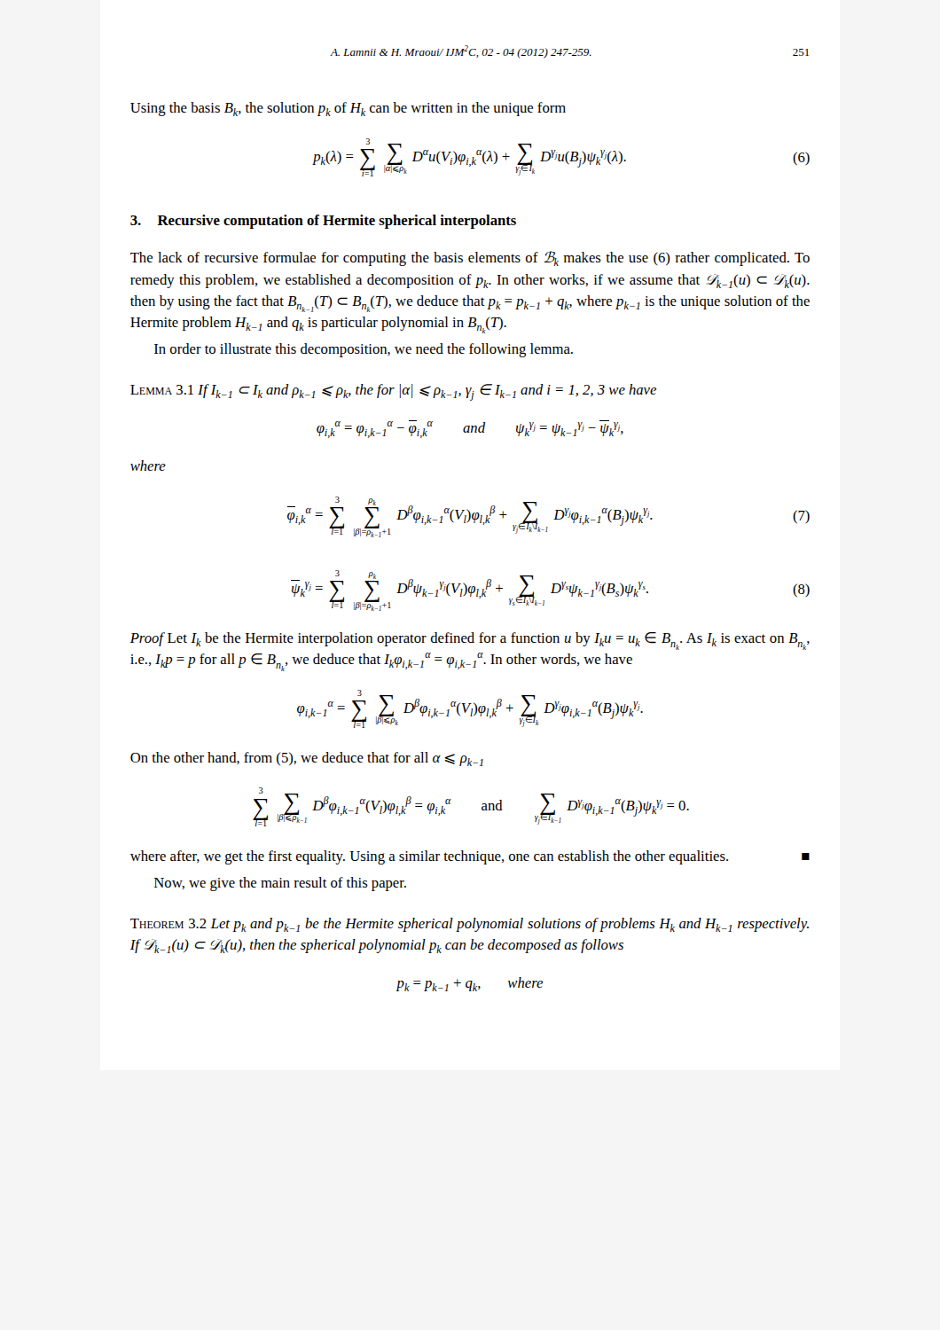A. Lamnii & H. Mraoui/ IJM2C, 02 - 04 (2012) 247-259. 251
Using the basis Bk, the solution pk of Hk can be written in the unique form
pk(λ) = 3∑i=1 ∑|α|⩽ρk Dαu(Vi)φi,kα(λ) + ∑γj∈Ik Dγju(Bj)ψkγj(λ). (6)
3. Recursive computation of Hermite spherical interpolants
The lack of recursive formulae for computing the basis elements of ℬk makes the use (6) rather complicated. To remedy this problem, we established a decomposition of pk. In other works, if we assume that 𝒟k−1(u) ⊂ 𝒟k(u). then by using the fact that Bnk−1(T) ⊂ Bnk(T), we deduce that pk = pk−1 + qk, where pk−1 is the unique solution of the Hermite problem Hk−1 and qk is particular polynomial in Bnk(T).
In order to illustrate this decomposition, we need the following lemma.
Lemma 3.1 If Ik−1 ⊂ Ik and ρk−1 ⩽ ρk, the for |α| ⩽ ρk−1, γj ∈ Ik−1 and i = 1, 2, 3 we have
φi,kα = φi,k−1α − φi,kα and ψkγj = ψk−1γj − ψkγj,
where
φi,kα = 3∑l=1 ρk∑|β|=ρk−1+1 Dβφi,k−1α(Vl)φl,kβ + ∑γj∈Ik\Ik−1 Dγjφi,k−1α(Bj)ψkγj. (7)
ψkγj = 3∑l=1 ρk∑|β|=ρk−1+1 Dβψk−1γj(Vl)φl,kβ + ∑γs∈Ik\Ik−1 Dγsψk−1γj(Bs)ψkγs. (8)
Proof Let Ik be the Hermite interpolation operator defined for a function u by Iku = uk ∈ Bnk. As Ik is exact on Bnk, i.e., Ikp = p for all p ∈ Bnk, we deduce that Ikφi,k−1α = φi,k−1α. In other words, we have
φi,k−1α = 3∑l=1 ∑|β|⩽ρk Dβφi,k−1α(Vl)φl,kβ + ∑γj∈Ik Dγjφi,k−1α(Bj)ψkγj.
On the other hand, from (5), we deduce that for all α ⩽ ρk−1
3∑l=1 ∑|β|⩽ρk−1 Dβφi,k−1α(Vl)φl,kβ = φi,kα and ∑γj∈Ik−1 Dγjφi,k−1α(Bj)ψkγj = 0.
where after, we get the first equality. Using a similar technique, one can establish the other equalities. ■
Now, we give the main result of this paper.
Theorem 3.2 Let pk and pk−1 be the Hermite spherical polynomial solutions of problems Hk and Hk−1 respectively. If 𝒟k−1(u) ⊂ 𝒟k(u), then the spherical polynomial pk can be decomposed as follows
pk = pk−1 + qk, where